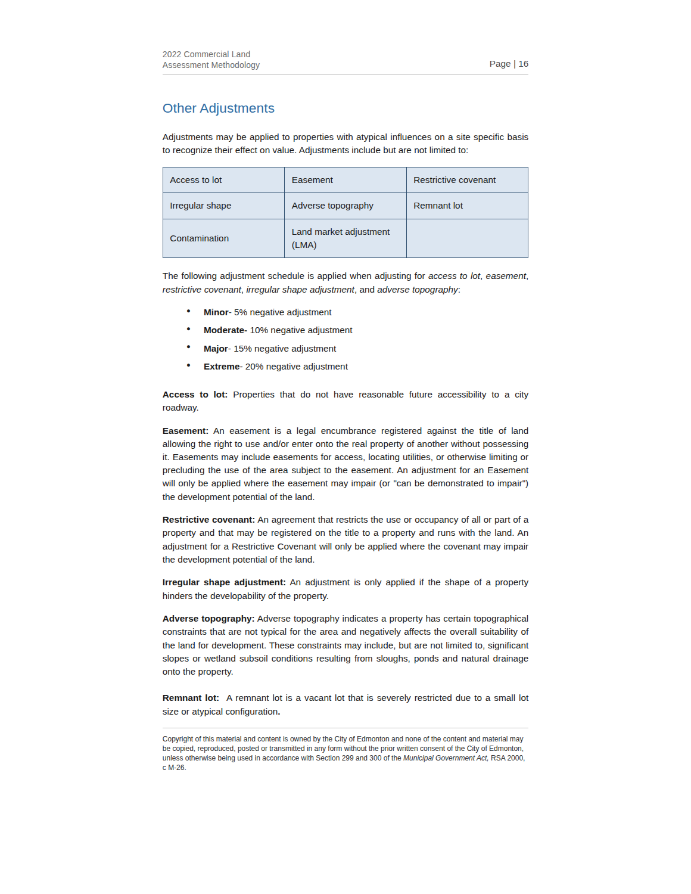2022 Commercial Land
Assessment Methodology
Page | 16
Other Adjustments
Adjustments may be applied to properties with atypical influences on a site specific basis to recognize their effect on value. Adjustments include but are not limited to:
| Access to lot | Easement | Restrictive covenant |
| Irregular shape | Adverse topography | Remnant lot |
| Contamination | Land market adjustment (LMA) | |
The following adjustment schedule is applied when adjusting for access to lot, easement, restrictive covenant, irregular shape adjustment, and adverse topography:
Minor- 5% negative adjustment
Moderate- 10% negative adjustment
Major- 15% negative adjustment
Extreme- 20% negative adjustment
Access to lot: Properties that do not have reasonable future accessibility to a city roadway.
Easement: An easement is a legal encumbrance registered against the title of land allowing the right to use and/or enter onto the real property of another without possessing it. Easements may include easements for access, locating utilities, or otherwise limiting or precluding the use of the area subject to the easement. An adjustment for an Easement will only be applied where the easement may impair (or "can be demonstrated to impair") the development potential of the land.
Restrictive covenant: An agreement that restricts the use or occupancy of all or part of a property and that may be registered on the title to a property and runs with the land. An adjustment for a Restrictive Covenant will only be applied where the covenant may impair the development potential of the land.
Irregular shape adjustment: An adjustment is only applied if the shape of a property hinders the developability of the property.
Adverse topography: Adverse topography indicates a property has certain topographical constraints that are not typical for the area and negatively affects the overall suitability of the land for development. These constraints may include, but are not limited to, significant slopes or wetland subsoil conditions resulting from sloughs, ponds and natural drainage onto the property.
Remnant lot: A remnant lot is a vacant lot that is severely restricted due to a small lot size or atypical configuration.
Copyright of this material and content is owned by the City of Edmonton and none of the content and material may be copied, reproduced, posted or transmitted in any form without the prior written consent of the City of Edmonton, unless otherwise being used in accordance with Section 299 and 300 of the Municipal Government Act, RSA 2000, c M-26.